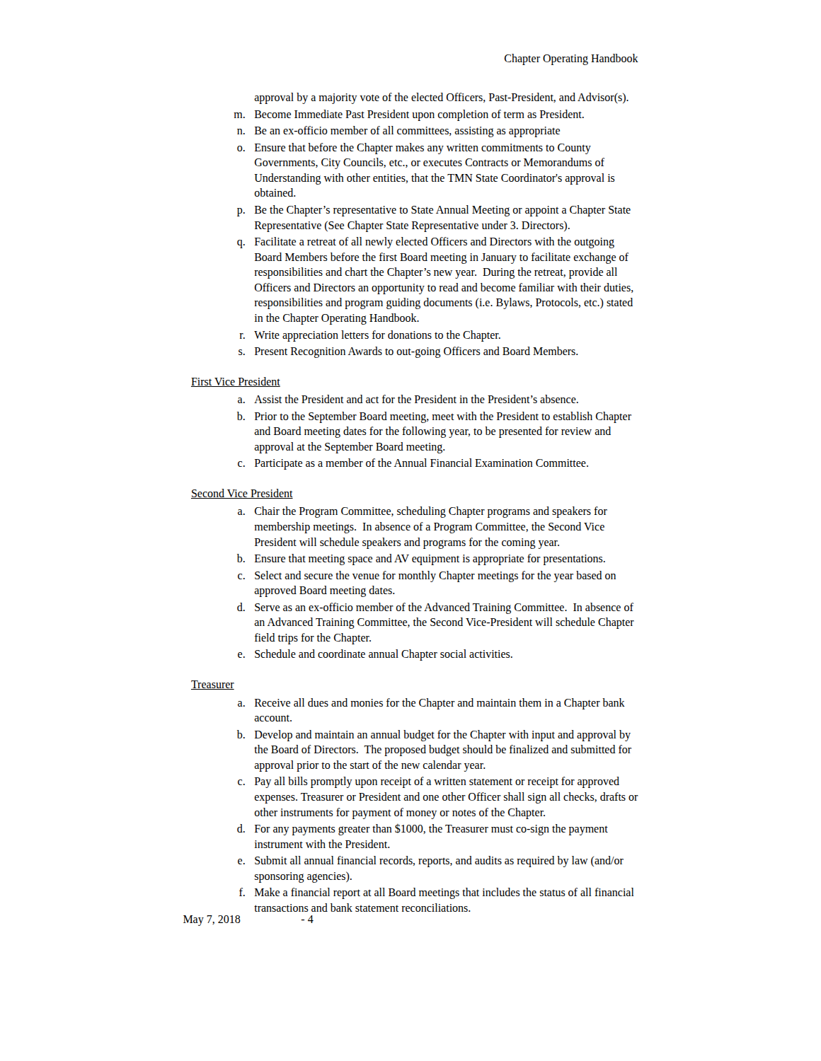Chapter Operating Handbook
approval by a majority vote of the elected Officers, Past-President, and Advisor(s).
m. Become Immediate Past President upon completion of term as President.
n. Be an ex-officio member of all committees, assisting as appropriate
o. Ensure that before the Chapter makes any written commitments to County Governments, City Councils, etc., or executes Contracts or Memorandums of Understanding with other entities, that the TMN State Coordinator's approval is obtained.
p. Be the Chapter’s representative to State Annual Meeting or appoint a Chapter State Representative (See Chapter State Representative under 3. Directors).
q. Facilitate a retreat of all newly elected Officers and Directors with the outgoing Board Members before the first Board meeting in January to facilitate exchange of responsibilities and chart the Chapter’s new year. During the retreat, provide all Officers and Directors an opportunity to read and become familiar with their duties, responsibilities and program guiding documents (i.e. Bylaws, Protocols, etc.) stated in the Chapter Operating Handbook.
r. Write appreciation letters for donations to the Chapter.
s. Present Recognition Awards to out-going Officers and Board Members.
First Vice President
a. Assist the President and act for the President in the President’s absence.
b. Prior to the September Board meeting, meet with the President to establish Chapter and Board meeting dates for the following year, to be presented for review and approval at the September Board meeting.
c. Participate as a member of the Annual Financial Examination Committee.
Second Vice President
a. Chair the Program Committee, scheduling Chapter programs and speakers for membership meetings. In absence of a Program Committee, the Second Vice President will schedule speakers and programs for the coming year.
b. Ensure that meeting space and AV equipment is appropriate for presentations.
c. Select and secure the venue for monthly Chapter meetings for the year based on approved Board meeting dates.
d. Serve as an ex-officio member of the Advanced Training Committee. In absence of an Advanced Training Committee, the Second Vice-President will schedule Chapter field trips for the Chapter.
e. Schedule and coordinate annual Chapter social activities.
Treasurer
a. Receive all dues and monies for the Chapter and maintain them in a Chapter bank account.
b. Develop and maintain an annual budget for the Chapter with input and approval by the Board of Directors. The proposed budget should be finalized and submitted for approval prior to the start of the new calendar year.
c. Pay all bills promptly upon receipt of a written statement or receipt for approved expenses. Treasurer or President and one other Officer shall sign all checks, drafts or other instruments for payment of money or notes of the Chapter.
d. For any payments greater than $1000, the Treasurer must co-sign the payment instrument with the President.
e. Submit all annual financial records, reports, and audits as required by law (and/or sponsoring agencies).
f. Make a financial report at all Board meetings that includes the status of all financial transactions and bank statement reconciliations.
May 7, 2018 - 4